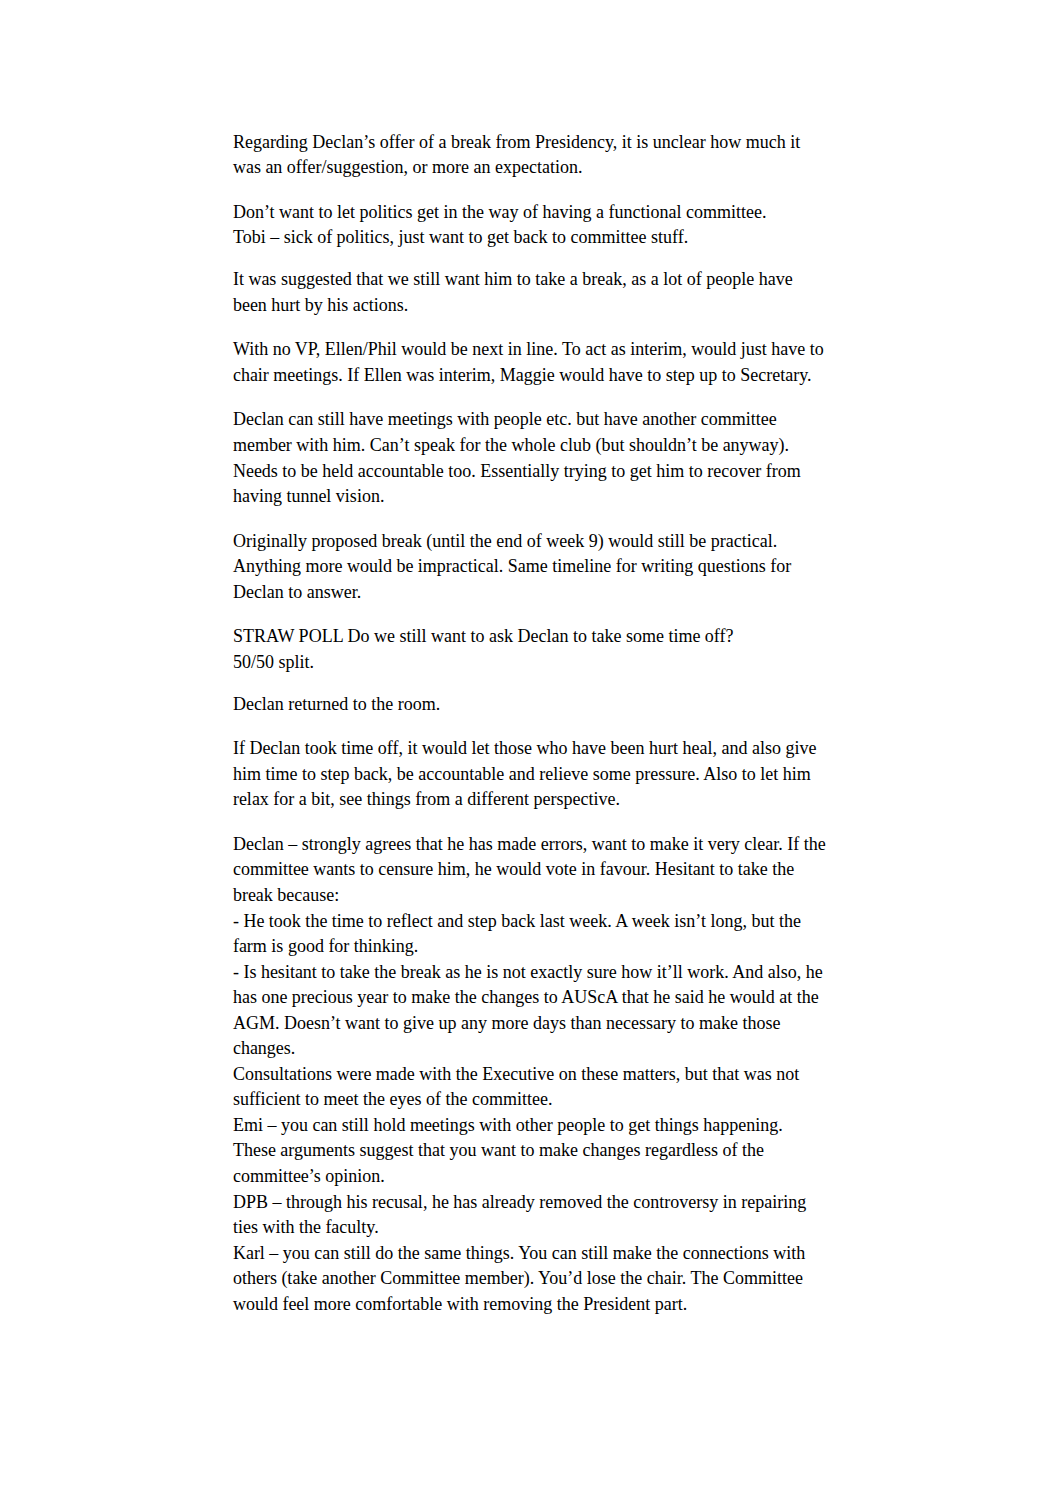Regarding Declan’s offer of a break from Presidency, it is unclear how much it was an offer/suggestion, or more an expectation.
Don’t want to let politics get in the way of having a functional committee.
Tobi – sick of politics, just want to get back to committee stuff.
It was suggested that we still want him to take a break, as a lot of people have been hurt by his actions.
With no VP, Ellen/Phil would be next in line. To act as interim, would just have to chair meetings. If Ellen was interim, Maggie would have to step up to Secretary.
Declan can still have meetings with people etc. but have another committee member with him. Can’t speak for the whole club (but shouldn’t be anyway). Needs to be held accountable too. Essentially trying to get him to recover from having tunnel vision.
Originally proposed break (until the end of week 9) would still be practical. Anything more would be impractical. Same timeline for writing questions for Declan to answer.
STRAW POLL Do we still want to ask Declan to take some time off?
50/50 split.
Declan returned to the room.
If Declan took time off, it would let those who have been hurt heal, and also give him time to step back, be accountable and relieve some pressure. Also to let him relax for a bit, see things from a different perspective.
Declan – strongly agrees that he has made errors, want to make it very clear. If the committee wants to censure him, he would vote in favour. Hesitant to take the break because:
- He took the time to reflect and step back last week. A week isn’t long, but the farm is good for thinking.
- Is hesitant to take the break as he is not exactly sure how it’ll work. And also, he has one precious year to make the changes to AUScA that he said he would at the AGM. Doesn’t want to give up any more days than necessary to make those changes.
Consultations were made with the Executive on these matters, but that was not sufficient to meet the eyes of the committee.
Emi – you can still hold meetings with other people to get things happening. These arguments suggest that you want to make changes regardless of the committee’s opinion.
DPB – through his recusal, he has already removed the controversy in repairing ties with the faculty.
Karl – you can still do the same things. You can still make the connections with others (take another Committee member). You’d lose the chair. The Committee would feel more comfortable with removing the President part.